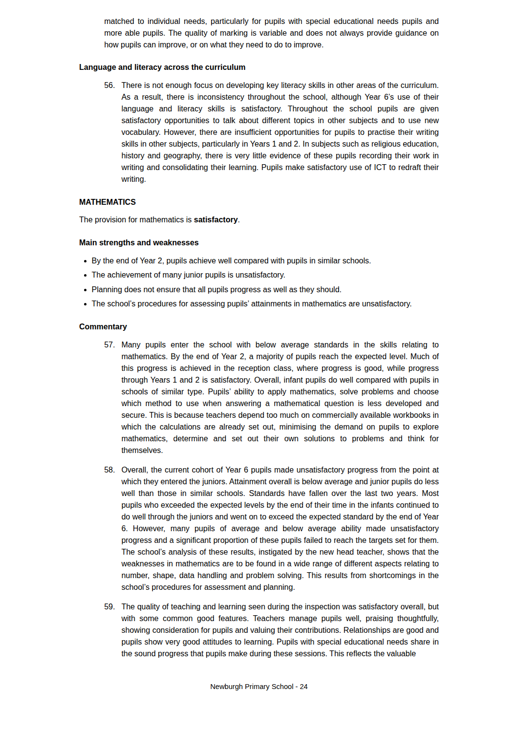matched to individual needs, particularly for pupils with special educational needs pupils and more able pupils. The quality of marking is variable and does not always provide guidance on how pupils can improve, or on what they need to do to improve.
Language and literacy across the curriculum
56. There is not enough focus on developing key literacy skills in other areas of the curriculum. As a result, there is inconsistency throughout the school, although Year 6’s use of their language and literacy skills is satisfactory. Throughout the school pupils are given satisfactory opportunities to talk about different topics in other subjects and to use new vocabulary. However, there are insufficient opportunities for pupils to practise their writing skills in other subjects, particularly in Years 1 and 2. In subjects such as religious education, history and geography, there is very little evidence of these pupils recording their work in writing and consolidating their learning. Pupils make satisfactory use of ICT to redraft their writing.
MATHEMATICS
The provision for mathematics is satisfactory.
Main strengths and weaknesses
By the end of Year 2, pupils achieve well compared with pupils in similar schools.
The achievement of many junior pupils is unsatisfactory.
Planning does not ensure that all pupils progress as well as they should.
The school’s procedures for assessing pupils’ attainments in mathematics are unsatisfactory.
Commentary
57. Many pupils enter the school with below average standards in the skills relating to mathematics. By the end of Year 2, a majority of pupils reach the expected level. Much of this progress is achieved in the reception class, where progress is good, while progress through Years 1 and 2 is satisfactory. Overall, infant pupils do well compared with pupils in schools of similar type. Pupils’ ability to apply mathematics, solve problems and choose which method to use when answering a mathematical question is less developed and secure. This is because teachers depend too much on commercially available workbooks in which the calculations are already set out, minimising the demand on pupils to explore mathematics, determine and set out their own solutions to problems and think for themselves.
58. Overall, the current cohort of Year 6 pupils made unsatisfactory progress from the point at which they entered the juniors. Attainment overall is below average and junior pupils do less well than those in similar schools. Standards have fallen over the last two years. Most pupils who exceeded the expected levels by the end of their time in the infants continued to do well through the juniors and went on to exceed the expected standard by the end of Year 6. However, many pupils of average and below average ability made unsatisfactory progress and a significant proportion of these pupils failed to reach the targets set for them. The school’s analysis of these results, instigated by the new head teacher, shows that the weaknesses in mathematics are to be found in a wide range of different aspects relating to number, shape, data handling and problem solving. This results from shortcomings in the school’s procedures for assessment and planning.
59. The quality of teaching and learning seen during the inspection was satisfactory overall, but with some common good features. Teachers manage pupils well, praising thoughtfully, showing consideration for pupils and valuing their contributions. Relationships are good and pupils show very good attitudes to learning. Pupils with special educational needs share in the sound progress that pupils make during these sessions. This reflects the valuable
Newburgh Primary School - 24